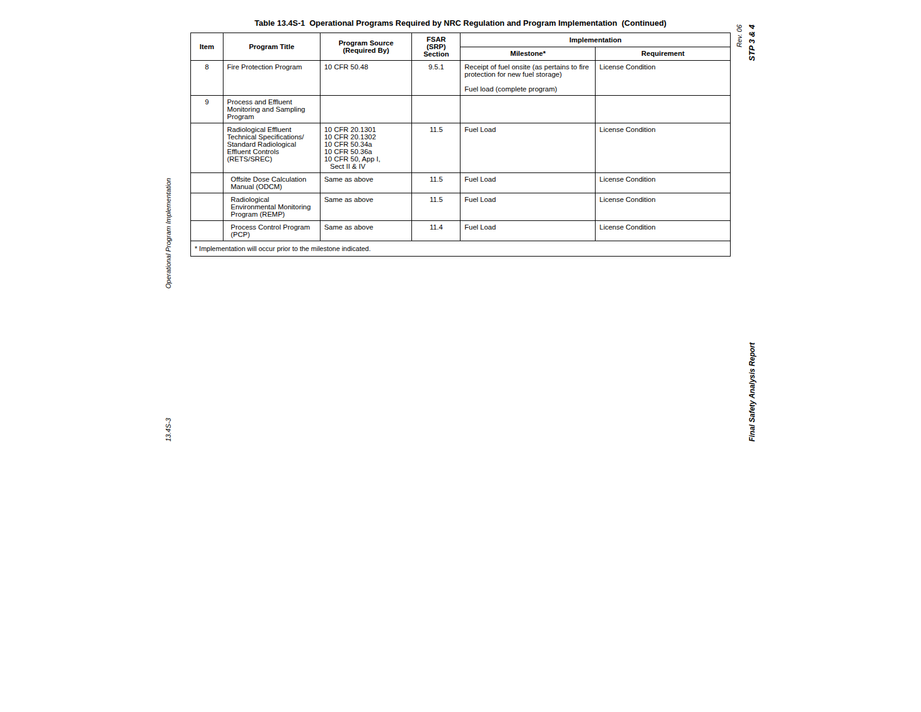Operational Program Implementation
Rev. 06
STP 3 & 4
Final Safety Analysis Report
13.4S-3
Table 13.4S-1 Operational Programs Required by NRC Regulation and Program Implementation (Continued)
| Item | Program Title | Program Source (Required By) | FSAR (SRP) Section | Implementation |
| --- | --- | --- | --- | --- |
| Milestone* | Requirement |
| 8 | Fire Protection Program | 10 CFR 50.48 | 9.5.1 | Receipt of fuel onsite (as pertains to fire protection for new fuel storage) Fuel load (complete program) | License Condition |
| 9 | Process and Effluent Monitoring and Sampling Program | | | | |
| | Radiological Effluent Technical Specifications/ Standard Radiological Effluent Controls (RETS/SREC) | 10 CFR 20.1301 10 CFR 20.1302 10 CFR 50.34a 10 CFR 50.36a 10 CFR 50, App I, Sect II & IV | 11.5 | Fuel Load | License Condition |
| | Offsite Dose Calculation Manual (ODCM) | Same as above | 11.5 | Fuel Load | License Condition |
| | Radiological Environmental Monitoring Program (REMP) | Same as above | 11.5 | Fuel Load | License Condition |
| | Process Control Program (PCP) | Same as above | 11.4 | Fuel Load | License Condition |
| * Implementation will occur prior to the milestone indicated. |